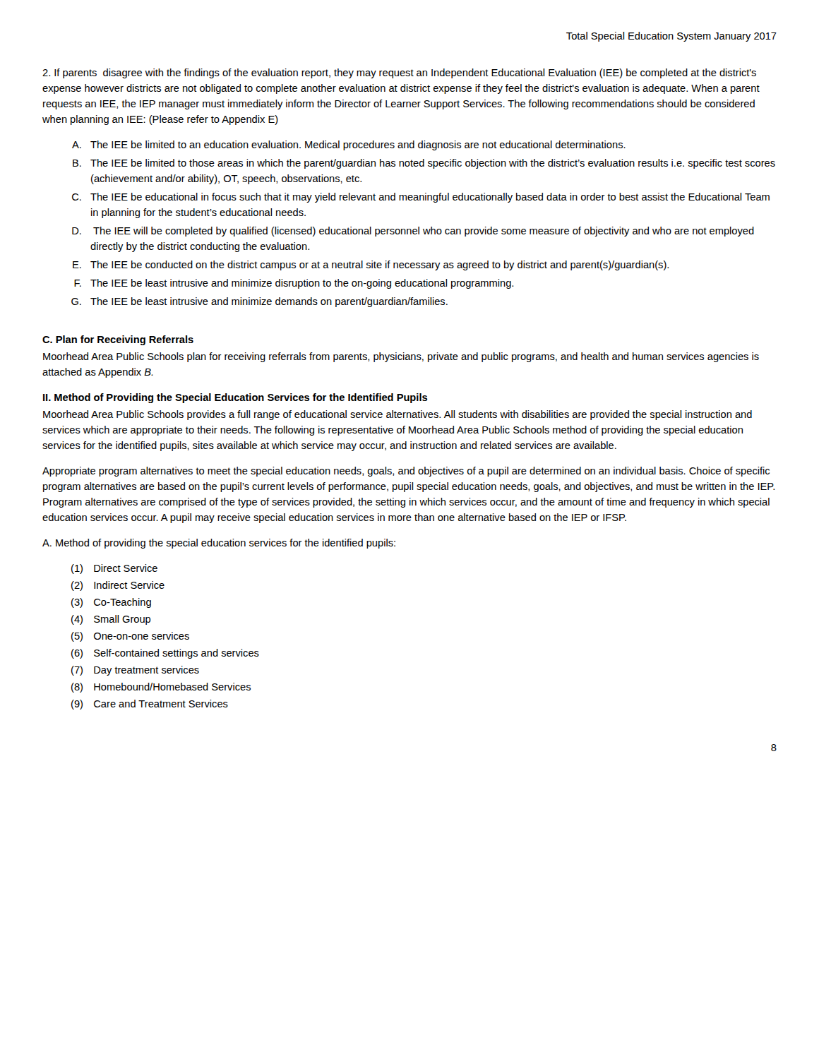Total Special Education System January 2017
2. If parents disagree with the findings of the evaluation report, they may request an Independent Educational Evaluation (IEE) be completed at the district's expense however districts are not obligated to complete another evaluation at district expense if they feel the district's evaluation is adequate. When a parent requests an IEE, the IEP manager must immediately inform the Director of Learner Support Services. The following recommendations should be considered when planning an IEE: (Please refer to Appendix E)
The IEE be limited to an education evaluation. Medical procedures and diagnosis are not educational determinations.
The IEE be limited to those areas in which the parent/guardian has noted specific objection with the district’s evaluation results i.e. specific test scores (achievement and/or ability), OT, speech, observations, etc.
The IEE be educational in focus such that it may yield relevant and meaningful educationally based data in order to best assist the Educational Team in planning for the student’s educational needs.
The IEE will be completed by qualified (licensed) educational personnel who can provide some measure of objectivity and who are not employed directly by the district conducting the evaluation.
The IEE be conducted on the district campus or at a neutral site if necessary as agreed to by district and parent(s)/guardian(s).
The IEE be least intrusive and minimize disruption to the on-going educational programming.
The IEE be least intrusive and minimize demands on parent/guardian/families.
C. Plan for Receiving Referrals
Moorhead Area Public Schools plan for receiving referrals from parents, physicians, private and public programs, and health and human services agencies is attached as Appendix B.
II. Method of Providing the Special Education Services for the Identified Pupils
Moorhead Area Public Schools provides a full range of educational service alternatives. All students with disabilities are provided the special instruction and services which are appropriate to their needs. The following is representative of Moorhead Area Public Schools method of providing the special education services for the identified pupils, sites available at which service may occur, and instruction and related services are available.
Appropriate program alternatives to meet the special education needs, goals, and objectives of a pupil are determined on an individual basis. Choice of specific program alternatives are based on the pupil’s current levels of performance, pupil special education needs, goals, and objectives, and must be written in the IEP. Program alternatives are comprised of the type of services provided, the setting in which services occur, and the amount of time and frequency in which special education services occur. A pupil may receive special education services in more than one alternative based on the IEP or IFSP.
A. Method of providing the special education services for the identified pupils:
Direct Service
Indirect Service
Co-Teaching
Small Group
One-on-one services
Self-contained settings and services
Day treatment services
Homebound/Homebased Services
Care and Treatment Services
8